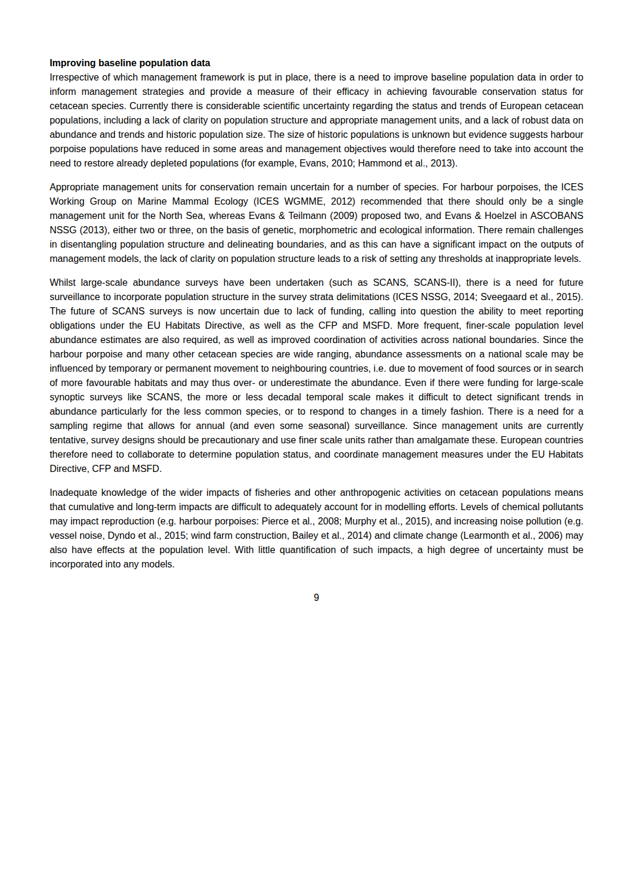Improving baseline population data
Irrespective of which management framework is put in place, there is a need to improve baseline population data in order to inform management strategies and provide a measure of their efficacy in achieving favourable conservation status for cetacean species. Currently there is considerable scientific uncertainty regarding the status and trends of European cetacean populations, including a lack of clarity on population structure and appropriate management units, and a lack of robust data on abundance and trends and historic population size. The size of historic populations is unknown but evidence suggests harbour porpoise populations have reduced in some areas and management objectives would therefore need to take into account the need to restore already depleted populations (for example, Evans, 2010; Hammond et al., 2013).
Appropriate management units for conservation remain uncertain for a number of species. For harbour porpoises, the ICES Working Group on Marine Mammal Ecology (ICES WGMME, 2012) recommended that there should only be a single management unit for the North Sea, whereas Evans & Teilmann (2009) proposed two, and Evans & Hoelzel in ASCOBANS NSSG (2013), either two or three, on the basis of genetic, morphometric and ecological information. There remain challenges in disentangling population structure and delineating boundaries, and as this can have a significant impact on the outputs of management models, the lack of clarity on population structure leads to a risk of setting any thresholds at inappropriate levels.
Whilst large-scale abundance surveys have been undertaken (such as SCANS, SCANS-II), there is a need for future surveillance to incorporate population structure in the survey strata delimitations (ICES NSSG, 2014; Sveegaard et al., 2015). The future of SCANS surveys is now uncertain due to lack of funding, calling into question the ability to meet reporting obligations under the EU Habitats Directive, as well as the CFP and MSFD. More frequent, finer-scale population level abundance estimates are also required, as well as improved coordination of activities across national boundaries. Since the harbour porpoise and many other cetacean species are wide ranging, abundance assessments on a national scale may be influenced by temporary or permanent movement to neighbouring countries, i.e. due to movement of food sources or in search of more favourable habitats and may thus over- or underestimate the abundance. Even if there were funding for large-scale synoptic surveys like SCANS, the more or less decadal temporal scale makes it difficult to detect significant trends in abundance particularly for the less common species, or to respond to changes in a timely fashion. There is a need for a sampling regime that allows for annual (and even some seasonal) surveillance. Since management units are currently tentative, survey designs should be precautionary and use finer scale units rather than amalgamate these. European countries therefore need to collaborate to determine population status, and coordinate management measures under the EU Habitats Directive, CFP and MSFD.
Inadequate knowledge of the wider impacts of fisheries and other anthropogenic activities on cetacean populations means that cumulative and long-term impacts are difficult to adequately account for in modelling efforts. Levels of chemical pollutants may impact reproduction (e.g. harbour porpoises: Pierce et al., 2008; Murphy et al., 2015), and increasing noise pollution (e.g. vessel noise, Dyndo et al., 2015; wind farm construction, Bailey et al., 2014) and climate change (Learmonth et al., 2006) may also have effects at the population level. With little quantification of such impacts, a high degree of uncertainty must be incorporated into any models.
9